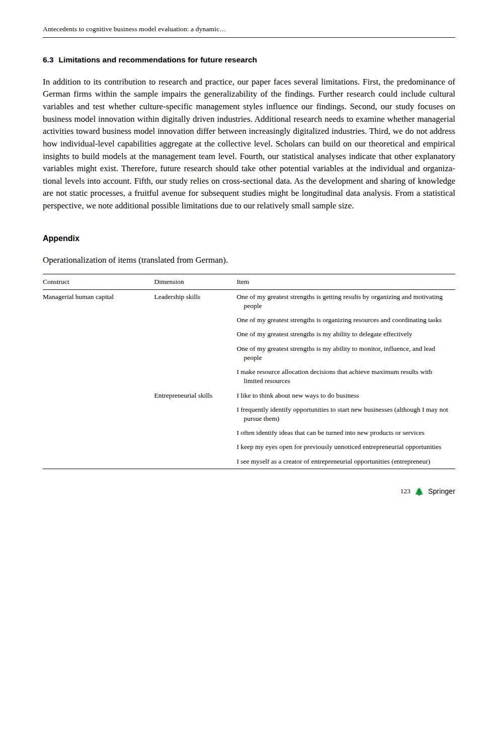Antecedents to cognitive business model evaluation: a dynamic…
6.3 Limitations and recommendations for future research
In addition to its contribution to research and practice, our paper faces several limitations. First, the predominance of German firms within the sample impairs the generalizability of the findings. Further research could include cultural variables and test whether culture-specific management styles influence our findings. Second, our study focuses on business model innovation within digitally driven industries. Additional research needs to examine whether managerial activities toward business model innovation differ between increasingly digitalized industries. Third, we do not address how individual-level capabilities aggregate at the collective level. Scholars can build on our theoretical and empirical insights to build models at the management team level. Fourth, our statistical analyses indicate that other explanatory variables might exist. Therefore, future research should take other potential variables at the individual and organizational levels into account. Fifth, our study relies on cross-sectional data. As the development and sharing of knowledge are not static processes, a fruitful avenue for subsequent studies might be longitudinal data analysis. From a statistical perspective, we note additional possible limitations due to our relatively small sample size.
Appendix
Operationalization of items (translated from German).
| Construct | Dimension | Item |
| --- | --- | --- |
| Managerial human capital | Leadership skills | One of my greatest strengths is getting results by organizing and motivating people |
| | | One of my greatest strengths is organizing resources and coordinating tasks |
| | | One of my greatest strengths is my ability to delegate effectively |
| | | One of my greatest strengths is my ability to monitor, influence, and lead people |
| | | I make resource allocation decisions that achieve maximum results with limited resources |
| | Entrepreneurial skills | I like to think about new ways to do business |
| | | I frequently identify opportunities to start new businesses (although I may not pursue them) |
| | | I often identify ideas that can be turned into new products or services |
| | | I keep my eyes open for previously unnoticed entrepreneurial opportunities |
| | | I see myself as a creator of entrepreneurial opportunities (entrepreneur) |
123 🌲 Springer